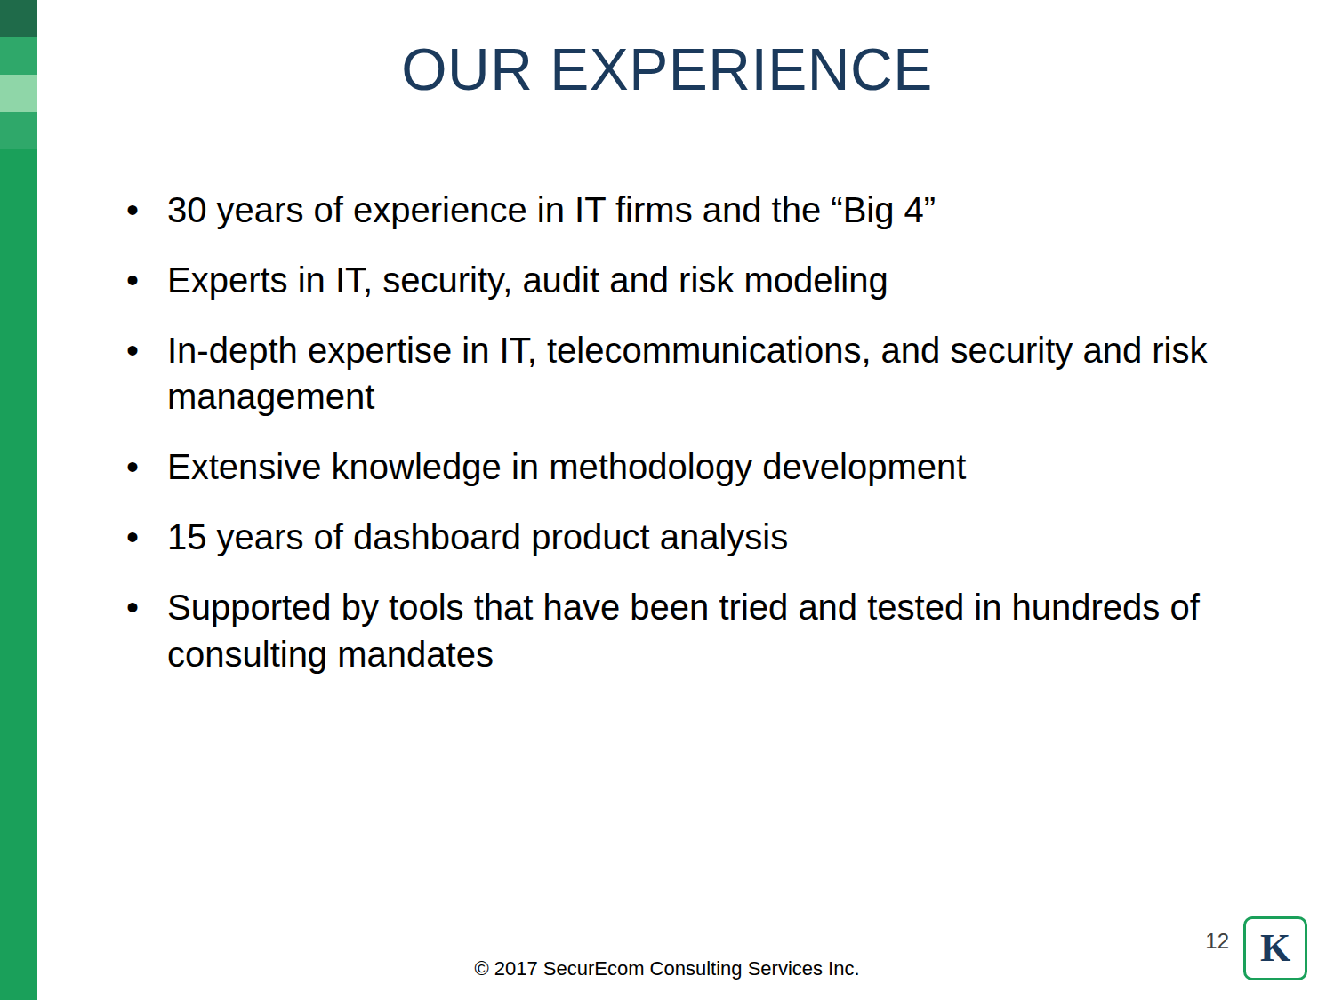OUR EXPERIENCE
30 years of experience in IT firms and the “Big 4”
Experts in IT, security, audit and risk modeling
In-depth expertise in IT, telecommunications, and security and risk management
Extensive knowledge in methodology development
15 years of dashboard product analysis
Supported by tools that have been tried and tested in hundreds of consulting mandates
© 2017 SecurEcom Consulting Services Inc.
12
K